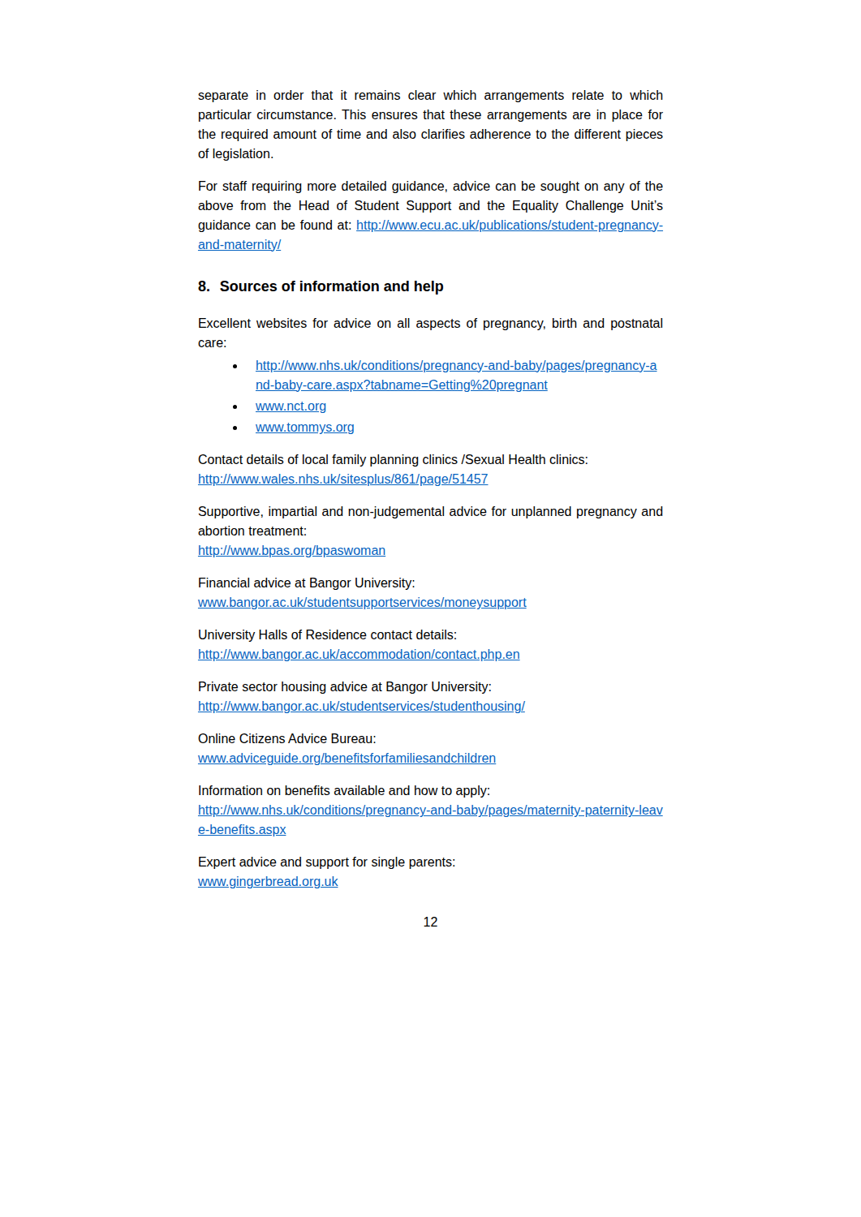separate in order that it remains clear which arrangements relate to which particular circumstance. This ensures that these arrangements are in place for the required amount of time and also clarifies adherence to the different pieces of legislation.
For staff requiring more detailed guidance, advice can be sought on any of the above from the Head of Student Support and the Equality Challenge Unit’s guidance can be found at: http://www.ecu.ac.uk/publications/student-pregnancy-and-maternity/
8. Sources of information and help
Excellent websites for advice on all aspects of pregnancy, birth and postnatal care:
http://www.nhs.uk/conditions/pregnancy-and-baby/pages/pregnancy-and-baby-care.aspx?tabname=Getting%20pregnant
www.nct.org
www.tommys.org
Contact details of local family planning clinics /Sexual Health clinics:
http://www.wales.nhs.uk/sitesplus/861/page/51457
Supportive, impartial and non-judgemental advice for unplanned pregnancy and abortion treatment:
http://www.bpas.org/bpaswoman
Financial advice at Bangor University:
www.bangor.ac.uk/studentsupportservices/moneysupport
University Halls of Residence contact details:
http://www.bangor.ac.uk/accommodation/contact.php.en
Private sector housing advice at Bangor University:
http://www.bangor.ac.uk/studentservices/studenthousing/
Online Citizens Advice Bureau:
www.adviceguide.org/benefitsforfamiliesandchildren
Information on benefits available and how to apply:
http://www.nhs.uk/conditions/pregnancy-and-baby/pages/maternity-paternity-leave-benefits.aspx
Expert advice and support for single parents:
www.gingerbread.org.uk
12